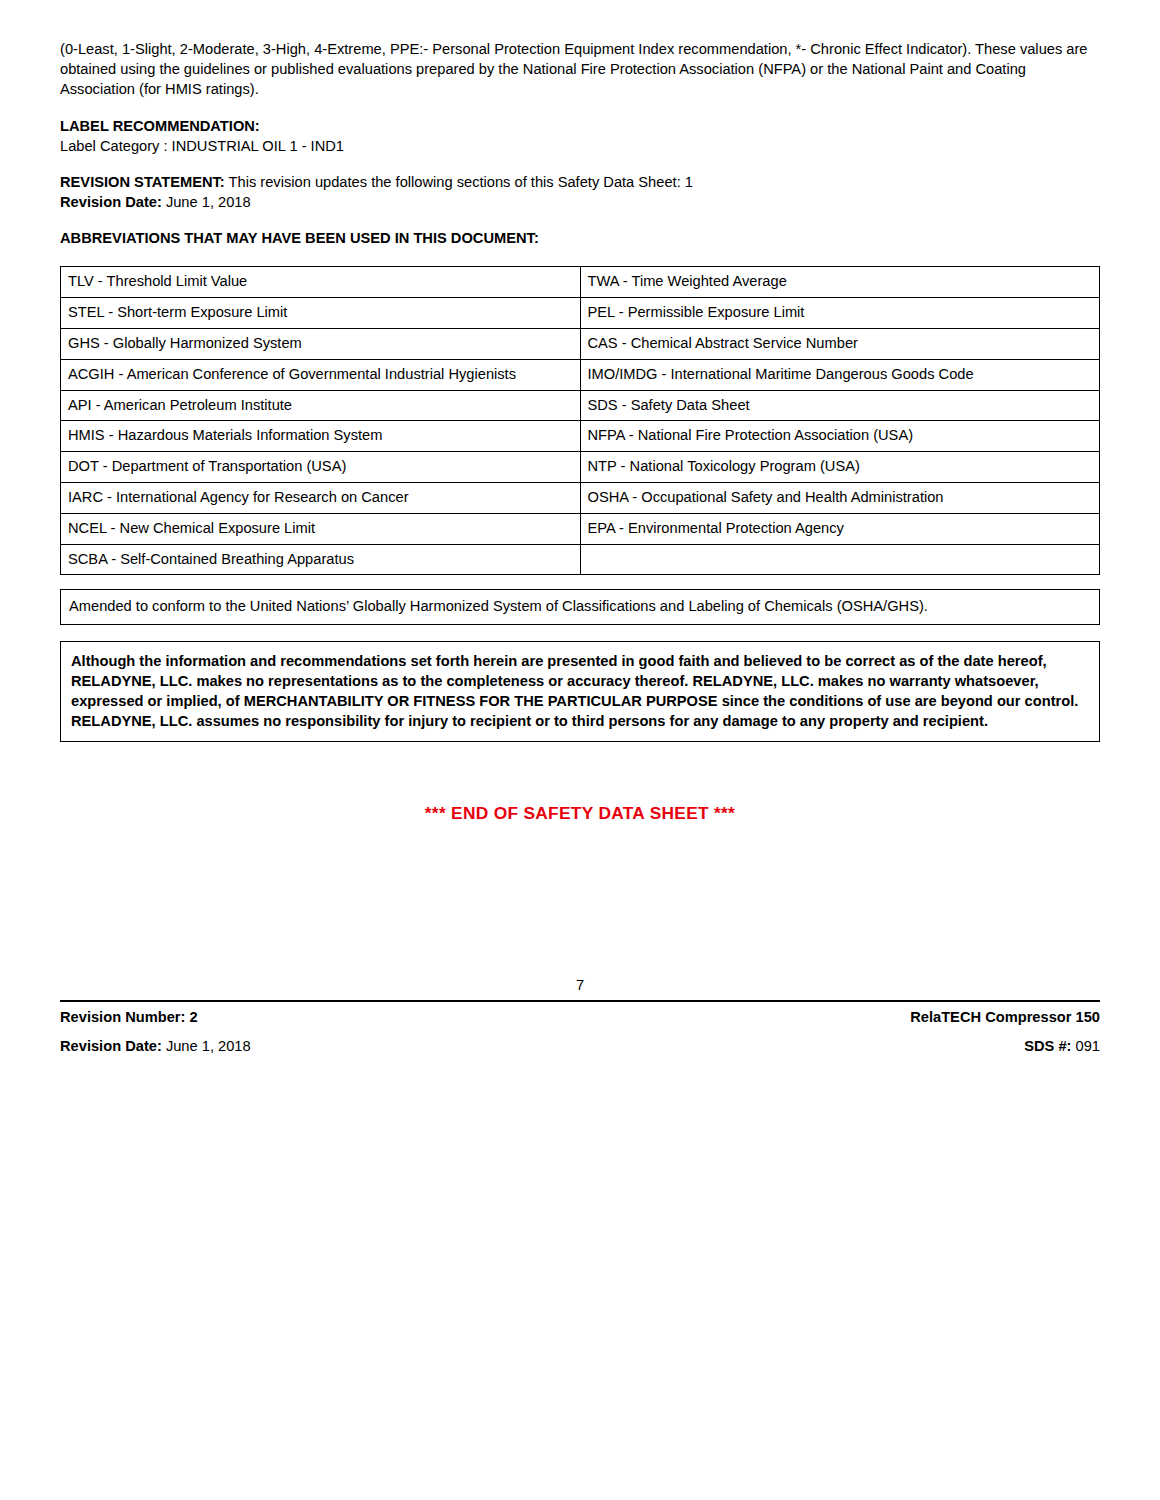(0-Least, 1-Slight, 2-Moderate, 3-High, 4-Extreme, PPE:- Personal Protection Equipment Index recommendation, *- Chronic Effect Indicator). These values are obtained using the guidelines or published evaluations prepared by the National Fire Protection Association (NFPA) or the National Paint and Coating Association (for HMIS ratings).
LABEL RECOMMENDATION:
Label Category : INDUSTRIAL OIL 1 - IND1
REVISION STATEMENT: This revision updates the following sections of this Safety Data Sheet: 1
Revision Date: June 1, 2018
ABBREVIATIONS THAT MAY HAVE BEEN USED IN THIS DOCUMENT:
| TLV - Threshold Limit Value | TWA - Time Weighted Average |
| STEL - Short-term Exposure Limit | PEL - Permissible Exposure Limit |
| GHS - Globally Harmonized System | CAS - Chemical Abstract Service Number |
| ACGIH - American Conference of Governmental Industrial Hygienists | IMO/IMDG - International Maritime Dangerous Goods Code |
| API - American Petroleum Institute | SDS - Safety Data Sheet |
| HMIS - Hazardous Materials Information System | NFPA - National Fire Protection Association (USA) |
| DOT - Department of Transportation (USA) | NTP - National Toxicology Program (USA) |
| IARC - International Agency for Research on Cancer | OSHA - Occupational Safety and Health Administration |
| NCEL - New Chemical Exposure Limit | EPA - Environmental Protection Agency |
| SCBA - Self-Contained Breathing Apparatus | |
Amended to conform to the United Nations’ Globally Harmonized System of Classifications and Labeling of Chemicals (OSHA/GHS).
Although the information and recommendations set forth herein are presented in good faith and believed to be correct as of the date hereof, RELADYNE, LLC. makes no representations as to the completeness or accuracy thereof. RELADYNE, LLC. makes no warranty whatsoever, expressed or implied, of MERCHANTABILITY OR FITNESS FOR THE PARTICULAR PURPOSE since the conditions of use are beyond our control. RELADYNE, LLC. assumes no responsibility for injury to recipient or to third persons for any damage to any property and recipient.
*** END OF SAFETY DATA SHEET ***
7
Revision Number: 2 RelaTECH Compressor 150
Revision Date: June 1, 2018 SDS #: 091